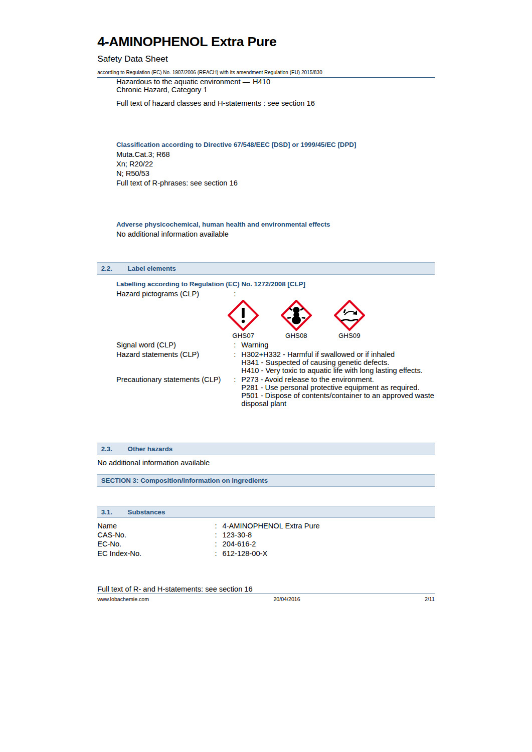4-AMINOPHENOL Extra Pure
Safety Data Sheet
according to Regulation (EC) No. 1907/2006 (REACH) with its amendment Regulation (EU) 2015/830
Hazardous to the aquatic environment — Chronic Hazard, Category 1
H410
Full text of hazard classes and H-statements : see section 16
Classification according to Directive 67/548/EEC [DSD] or 1999/45/EC [DPD]
Muta.Cat.3; R68
Xn; R20/22
N; R50/53
Full text of R-phrases: see section 16
Adverse physicochemical, human health and environmental effects
No additional information available
2.2. Label elements
Labelling according to Regulation (EC) No. 1272/2008 [CLP]
Hazard pictograms (CLP)
:
GHS07
GHS08
GHS09
Signal word (CLP)
:
Warning
Hazard statements (CLP)
:
H302+H332 - Harmful if swallowed or if inhaled
H341 - Suspected of causing genetic defects.
H410 - Very toxic to aquatic life with long lasting effects.
Precautionary statements (CLP)
:
P273 - Avoid release to the environment.
P281 - Use personal protective equipment as required.
P501 - Dispose of contents/container to an approved waste disposal plant
2.3. Other hazards
No additional information available
SECTION 3: Composition/information on ingredients
3.1. Substances
Name
:
4-AMINOPHENOL Extra Pure
CAS-No.
:
123-30-8
EC-No.
:
204-616-2
EC Index-No.
:
612-128-00-X
Full text of R- and H-statements: see section 16
www.lobachemie.com
20/04/2016
2/11